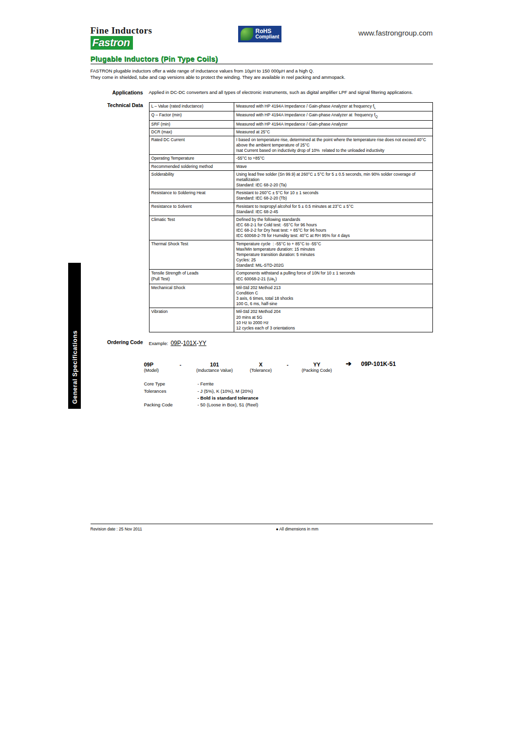Fine Inductors
Fastron
RoHS
Compliant
www.fastrongroup.com
Plugable Inductors (Pin Type Coils)
FASTRON plugable inductors offer a wide range of inductance values from 10µH to 150 000µH and a high Q.
They come in shielded, tube and cap versions able to protect the winding. They are available in reel packing and ammopack.
Applications
Applied in DC-DC converters and all types of electronic instruments, such as digital amplifier LPF and signal filtering applications.
Technical Data
| L – Value (rated inductance) | Measured with HP 4194A Impedance / Gain-phase Analyzer at frequency f L |
| Q – Factor (min) | Measured with HP 4194A Impedance / Gain-phase Analyzer at frequency f Q |
| SRF (min) | Measured with HP 4194A Impedance / Gain-phase Analyzer |
| DCR (max) | Measured at 25°C |
| Rated DC Current | I based on temperature rise, determined at the point where the temperature rise does not exceed 40°C above the ambient temperature of 25°C Isat Current based on inductivity drop of 10% related to the unloaded inductivity |
| Operating Temperature | -55°C to +85°C |
| Recommended soldering method | Wave |
| Solderability | Using lead free solder (Sn 99.9) at 260°C ± 5°C for 5 ± 0.5 seconds, min 90% solder coverage of metallization Standard: IEC 68-2-20 (Ta) |
| Resistance to Soldering Heat | Resistant to 260°C ± 5°C for 10 ± 1 seconds Standard: IEC 68-2-20 (Tb) |
| Resistance to Solvent | Resistant to Isopropyl alcohol for 5 ± 0.5 minutes at 23°C ± 5°C Standard: IEC 68-2-45 |
| Climatic Test | Defined by the following standards IEC 68-2-1 for Cold test: -55°C for 96 hours IEC 68-2-2 for Dry heat test: + 85°C for 96 hours IEC 60068-2-78 for Humidity test: 40°C at RH 95% for 4 days |
| Thermal Shock Test | Temperature cycle : -55°C to + 85°C to -55°C Max/Min temperature duration: 15 minutes Temperature transition duration: 5 minutes Cycles: 25 Standard: MIL-STD-202G |
| Tensile Strength of Leads (Pull Test) | Components withstand a pulling force of 10N for 10 ± 1 seconds IEC 60068-2-21 (Ua 1 ) |
| Mechanical Shock | Mil-Std 202 Method 213 Condition C 3 axis, 6 times, total 18 shocks 100 G, 6 ms, half-sine |
| Vibration | Mil-Std 202 Method 204 20 mins at 5G 10 Hz to 2000 Hz 12 cycles each of 3 orientations |
Ordering Code
Example: 09P-101X-YY
09P - 101 X - YY ➔ 09P-101K-51
(Model) (Inductance Value) (Tolerance) (Packing Code)
Core Type
- Ferrite
Tolerances
- J (5%), K (10%), M (20%)
- Bold is standard tolerance
Packing Code
- 50 (Loose in Box), 51 (Reel)
General Specifications
Revision date : 25 Nov 2011
● All dimensions in mm